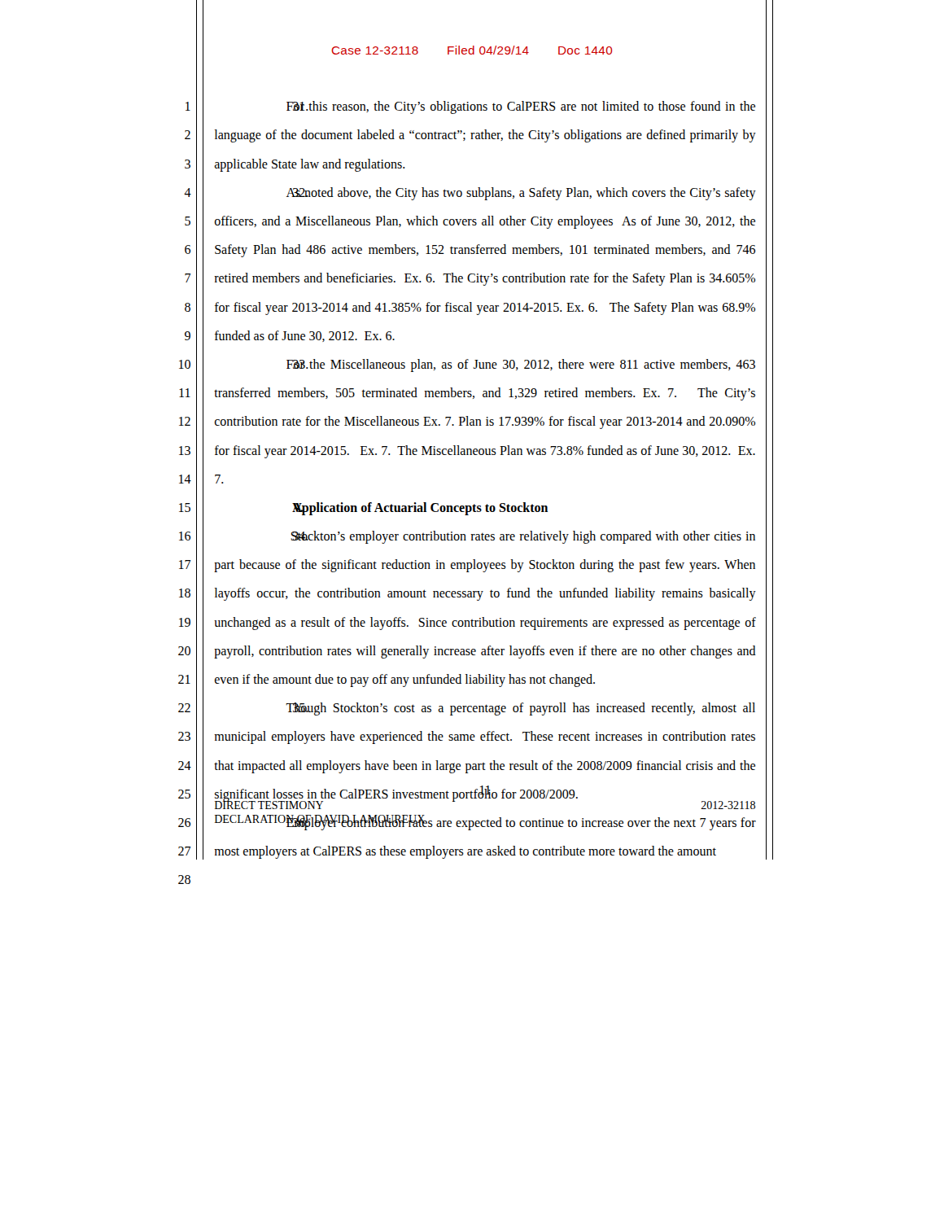Case 12-32118 Filed 04/29/14 Doc 1440
1
2
3
4
5
6
7
8
9
10
11
12
13
14
15
16
17
18
19
20
21
22
23
24
25
26
27
28
31. For this reason, the City’s obligations to CalPERS are not limited to those found in the language of the document labeled a “contract”; rather, the City’s obligations are defined primarily by applicable State law and regulations.
32. As noted above, the City has two subplans, a Safety Plan, which covers the City’s safety officers, and a Miscellaneous Plan, which covers all other City employees As of June 30, 2012, the Safety Plan had 486 active members, 152 transferred members, 101 terminated members, and 746 retired members and beneficiaries. Ex. 6. The City’s contribution rate for the Safety Plan is 34.605% for fiscal year 2013-2014 and 41.385% for fiscal year 2014-2015. Ex. 6. The Safety Plan was 68.9% funded as of June 30, 2012. Ex. 6.
33. For the Miscellaneous plan, as of June 30, 2012, there were 811 active members, 463 transferred members, 505 terminated members, and 1,329 retired members. Ex. 7. The City’s contribution rate for the Miscellaneous Ex. 7. Plan is 17.939% for fiscal year 2013-2014 and 20.090% for fiscal year 2014-2015. Ex. 7. The Miscellaneous Plan was 73.8% funded as of June 30, 2012. Ex. 7.
V. Application of Actuarial Concepts to Stockton
34. Stockton’s employer contribution rates are relatively high compared with other cities in part because of the significant reduction in employees by Stockton during the past few years. When layoffs occur, the contribution amount necessary to fund the unfunded liability remains basically unchanged as a result of the layoffs. Since contribution requirements are expressed as percentage of payroll, contribution rates will generally increase after layoffs even if there are no other changes and even if the amount due to pay off any unfunded liability has not changed.
35. Though Stockton’s cost as a percentage of payroll has increased recently, almost all municipal employers have experienced the same effect. These recent increases in contribution rates that impacted all employers have been in large part the result of the 2008/2009 financial crisis and the significant losses in the CalPERS investment portfolio for 2008/2009.
36. Employer contribution rates are expected to continue to increase over the next 7 years for most employers at CalPERS as these employers are asked to contribute more toward the amount
11
Direct Testimony
Declaration of David Lamoureux
2012-32118